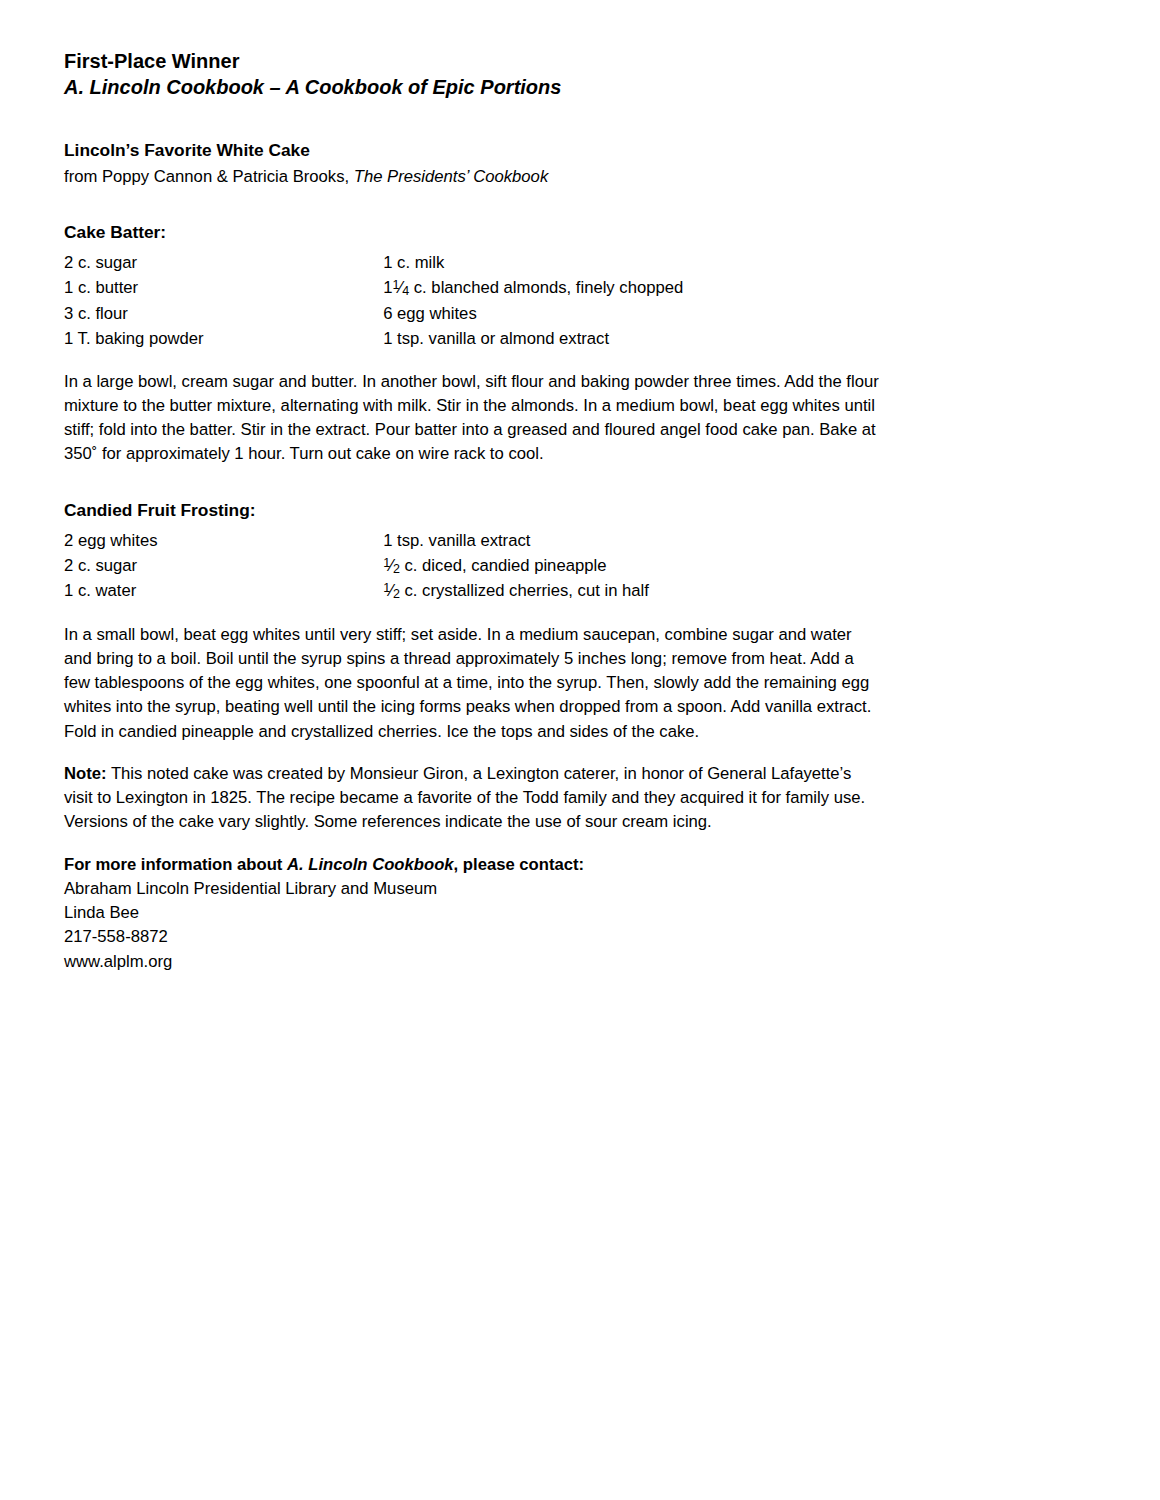First-Place Winner
A. Lincoln Cookbook – A Cookbook of Epic Portions
Lincoln’s Favorite White Cake
from Poppy Cannon & Patricia Brooks, The Presidents’ Cookbook
Cake Batter:
| 2 c. sugar | 1 c. milk |
| 1 c. butter | 1 1 ⁄ 4 c. blanched almonds, finely chopped |
| 3 c. flour | 6 egg whites |
| 1 T. baking powder | 1 tsp. vanilla or almond extract |
In a large bowl, cream sugar and butter. In another bowl, sift flour and baking powder three times. Add the flour mixture to the butter mixture, alternating with milk. Stir in the almonds. In a medium bowl, beat egg whites until stiff; fold into the batter. Stir in the extract. Pour batter into a greased and floured angel food cake pan. Bake at 350˚ for approximately 1 hour. Turn out cake on wire rack to cool.
Candied Fruit Frosting:
| 2 egg whites | 1 tsp. vanilla extract |
| 2 c. sugar | 1 ⁄ 2 c. diced, candied pineapple |
| 1 c. water | 1 ⁄ 2 c. crystallized cherries, cut in half |
In a small bowl, beat egg whites until very stiff; set aside. In a medium saucepan, combine sugar and water and bring to a boil. Boil until the syrup spins a thread approximately 5 inches long; remove from heat. Add a few tablespoons of the egg whites, one spoonful at a time, into the syrup. Then, slowly add the remaining egg whites into the syrup, beating well until the icing forms peaks when dropped from a spoon. Add vanilla extract. Fold in candied pineapple and crystallized cherries. Ice the tops and sides of the cake.
Note: This noted cake was created by Monsieur Giron, a Lexington caterer, in honor of General Lafayette’s visit to Lexington in 1825. The recipe became a favorite of the Todd family and they acquired it for family use. Versions of the cake vary slightly. Some references indicate the use of sour cream icing.
For more information about A. Lincoln Cookbook, please contact:
Abraham Lincoln Presidential Library and Museum
Linda Bee
217-558-8872
www.alplm.org